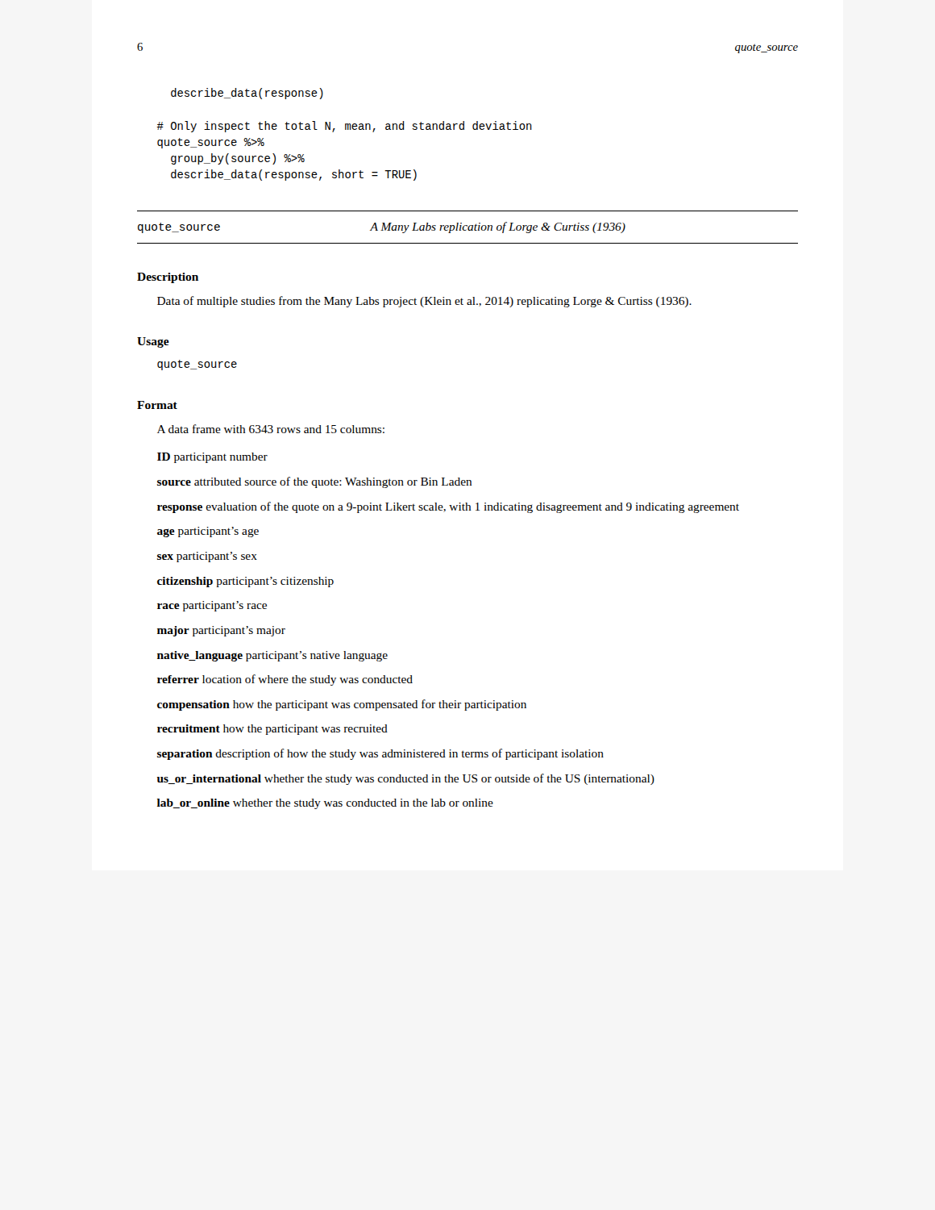6 quote_source
  describe_data(response)

# Only inspect the total N, mean, and standard deviation
quote_source %>%
  group_by(source) %>%
  describe_data(response, short = TRUE)
quote_source A Many Labs replication of Lorge & Curtiss (1936)
Description
Data of multiple studies from the Many Labs project (Klein et al., 2014) replicating Lorge & Curtiss (1936).
Usage
quote_source
Format
A data frame with 6343 rows and 15 columns:
ID
participant number
source
attributed source of the quote: Washington or Bin Laden
response
evaluation of the quote on a 9-point Likert scale, with 1 indicating disagreement and 9 indicating agreement
age
participant’s age
sex
participant’s sex
citizenship
participant’s citizenship
race
participant’s race
major
participant’s major
native_language
participant’s native language
referrer
location of where the study was conducted
compensation
how the participant was compensated for their participation
recruitment
how the participant was recruited
separation
description of how the study was administered in terms of participant isolation
us_or_international
whether the study was conducted in the US or outside of the US (international)
lab_or_online
whether the study was conducted in the lab or online